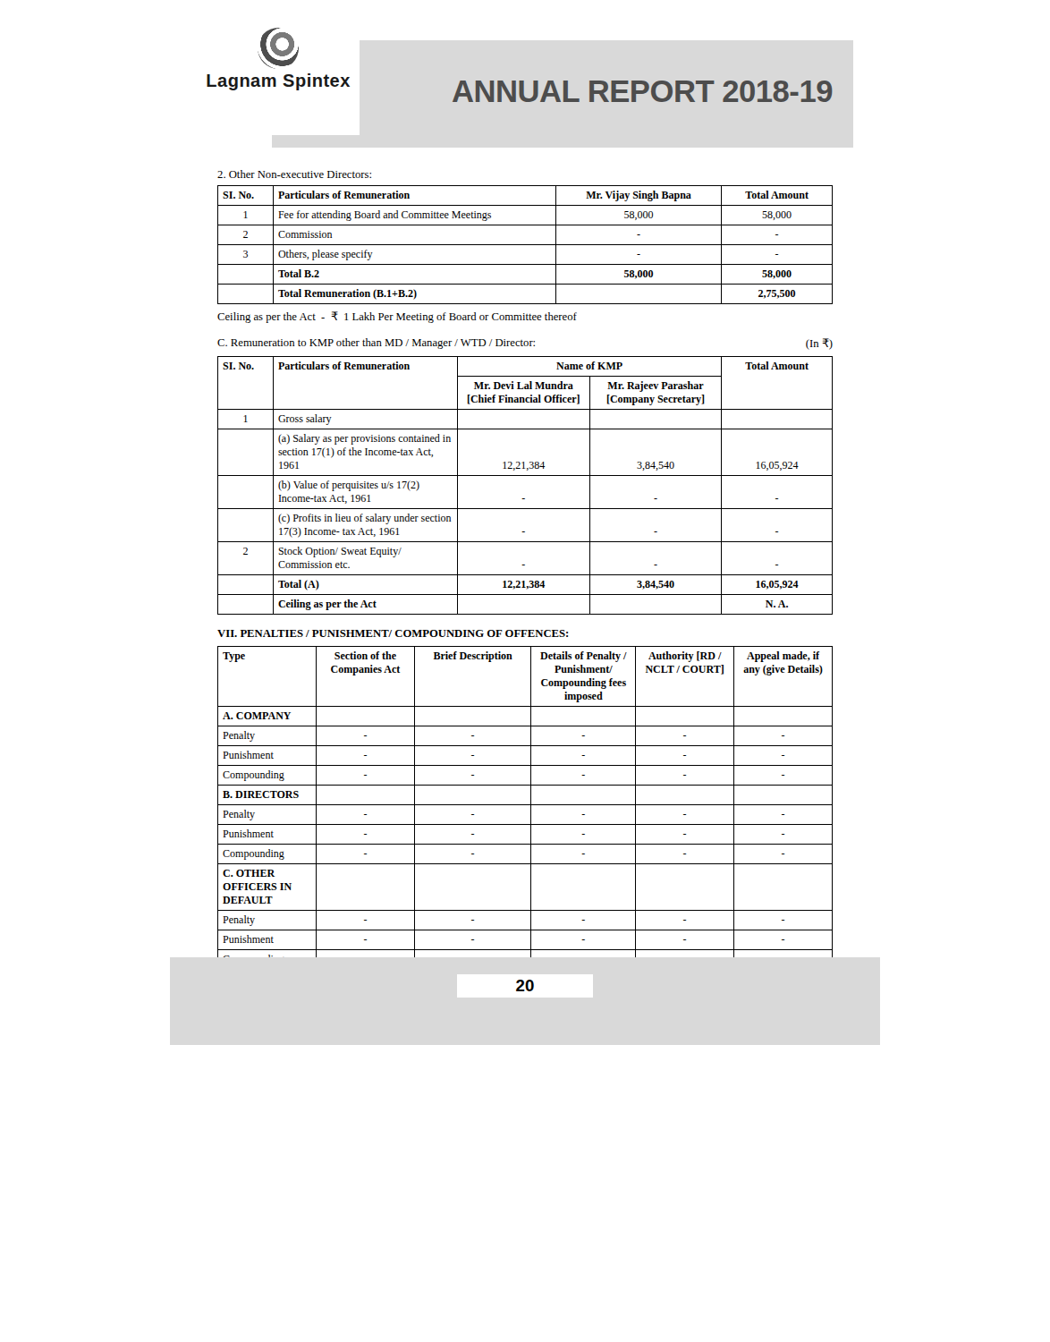Lagnam Spintex
ANNUAL REPORT 2018-19
2. Other Non-executive Directors:
| SI. No. | Particulars of Remuneration | Mr. Vijay Singh Bapna | Total Amount |
| --- | --- | --- | --- |
| 1 | Fee for attending Board and Committee Meetings | 58,000 | 58,000 |
| 2 | Commission | - | - |
| 3 | Others, please specify | - | - |
| | Total B.2 | 58,000 | 58,000 |
| | Total Remuneration (B.1+B.2) | | 2,75,500 |
Ceiling as per the Act - ₹ 1 Lakh Per Meeting of Board or Committee thereof
C. Remuneration to KMP other than MD / Manager / WTD / Director: (In ₹)
| SI. No. | Particulars of Remuneration | Name of KMP | Total Amount |
| --- | --- | --- | --- |
| Mr. Devi Lal Mundra [Chief Financial Officer] | Mr. Rajeev Parashar [Company Secretary] |
| 1 | Gross salary | | | |
| | (a) Salary as per provisions contained in section 17(1) of the Income-tax Act, 1961 | 12,21,384 | 3,84,540 | 16,05,924 |
| | (b) Value of perquisites u/s 17(2) Income-tax Act, 1961 | - | - | - |
| | (c) Profits in lieu of salary under section 17(3) Income- tax Act, 1961 | - | - | - |
| 2 | Stock Option/ Sweat Equity/ Commission etc. | - | - | - |
| | Total (A) | 12,21,384 | 3,84,540 | 16,05,924 |
| | Ceiling as per the Act | | | N. A. |
VII. PENALTIES / PUNISHMENT/ COMPOUNDING OF OFFENCES:
| Type | Section of the Companies Act | Brief Description | Details of Penalty / Punishment/ Compounding fees imposed | Authority [RD / NCLT / COURT] | Appeal made, if any (give Details) |
| --- | --- | --- | --- | --- | --- |
| A. COMPANY | | | | | |
| Penalty | - | - | - | - | - |
| Punishment | - | - | - | - | - |
| Compounding | - | - | - | - | - |
| B. DIRECTORS | | | | | |
| Penalty | - | - | - | - | - |
| Punishment | - | - | - | - | - |
| Compounding | - | - | - | - | - |
| C. OTHER OFFICERS IN DEFAULT | | | | | |
| Penalty | - | - | - | - | - |
| Punishment | - | - | - | - | - |
| Compounding | - | - | - | - | - |
| Place : Bhilwara Date : 15.04.2019 | For and on Behalf of the Board of Directors D. P. Mangal CHAIRMAN (DIN 01205208) |
20